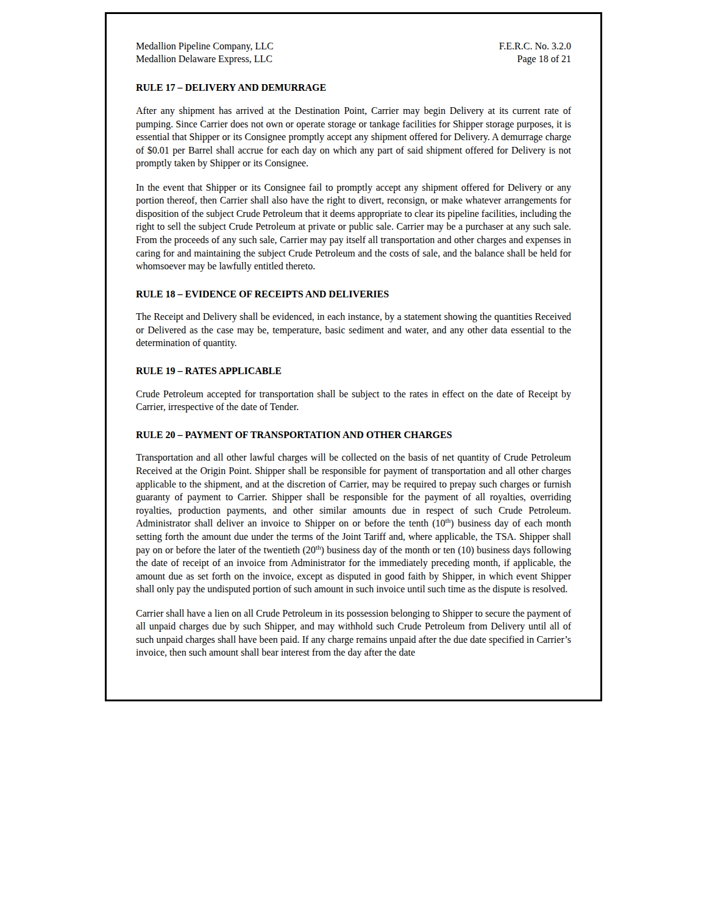Medallion Pipeline Company, LLC
Medallion Delaware Express, LLC
F.E.R.C. No. 3.2.0
Page 18 of 21
Rule 17 – Delivery and Demurrage
After any shipment has arrived at the Destination Point, Carrier may begin Delivery at its current rate of pumping. Since Carrier does not own or operate storage or tankage facilities for Shipper storage purposes, it is essential that Shipper or its Consignee promptly accept any shipment offered for Delivery. A demurrage charge of $0.01 per Barrel shall accrue for each day on which any part of said shipment offered for Delivery is not promptly taken by Shipper or its Consignee.
In the event that Shipper or its Consignee fail to promptly accept any shipment offered for Delivery or any portion thereof, then Carrier shall also have the right to divert, reconsign, or make whatever arrangements for disposition of the subject Crude Petroleum that it deems appropriate to clear its pipeline facilities, including the right to sell the subject Crude Petroleum at private or public sale. Carrier may be a purchaser at any such sale. From the proceeds of any such sale, Carrier may pay itself all transportation and other charges and expenses in caring for and maintaining the subject Crude Petroleum and the costs of sale, and the balance shall be held for whomsoever may be lawfully entitled thereto.
Rule 18 – Evidence of Receipts and Deliveries
The Receipt and Delivery shall be evidenced, in each instance, by a statement showing the quantities Received or Delivered as the case may be, temperature, basic sediment and water, and any other data essential to the determination of quantity.
Rule 19 – Rates Applicable
Crude Petroleum accepted for transportation shall be subject to the rates in effect on the date of Receipt by Carrier, irrespective of the date of Tender.
Rule 20 – Payment of Transportation and Other Charges
Transportation and all other lawful charges will be collected on the basis of net quantity of Crude Petroleum Received at the Origin Point. Shipper shall be responsible for payment of transportation and all other charges applicable to the shipment, and at the discretion of Carrier, may be required to prepay such charges or furnish guaranty of payment to Carrier. Shipper shall be responsible for the payment of all royalties, overriding royalties, production payments, and other similar amounts due in respect of such Crude Petroleum. Administrator shall deliver an invoice to Shipper on or before the tenth (10th) business day of each month setting forth the amount due under the terms of the Joint Tariff and, where applicable, the TSA. Shipper shall pay on or before the later of the twentieth (20th) business day of the month or ten (10) business days following the date of receipt of an invoice from Administrator for the immediately preceding month, if applicable, the amount due as set forth on the invoice, except as disputed in good faith by Shipper, in which event Shipper shall only pay the undisputed portion of such amount in such invoice until such time as the dispute is resolved.
Carrier shall have a lien on all Crude Petroleum in its possession belonging to Shipper to secure the payment of all unpaid charges due by such Shipper, and may withhold such Crude Petroleum from Delivery until all of such unpaid charges shall have been paid. If any charge remains unpaid after the due date specified in Carrier’s invoice, then such amount shall bear interest from the day after the date